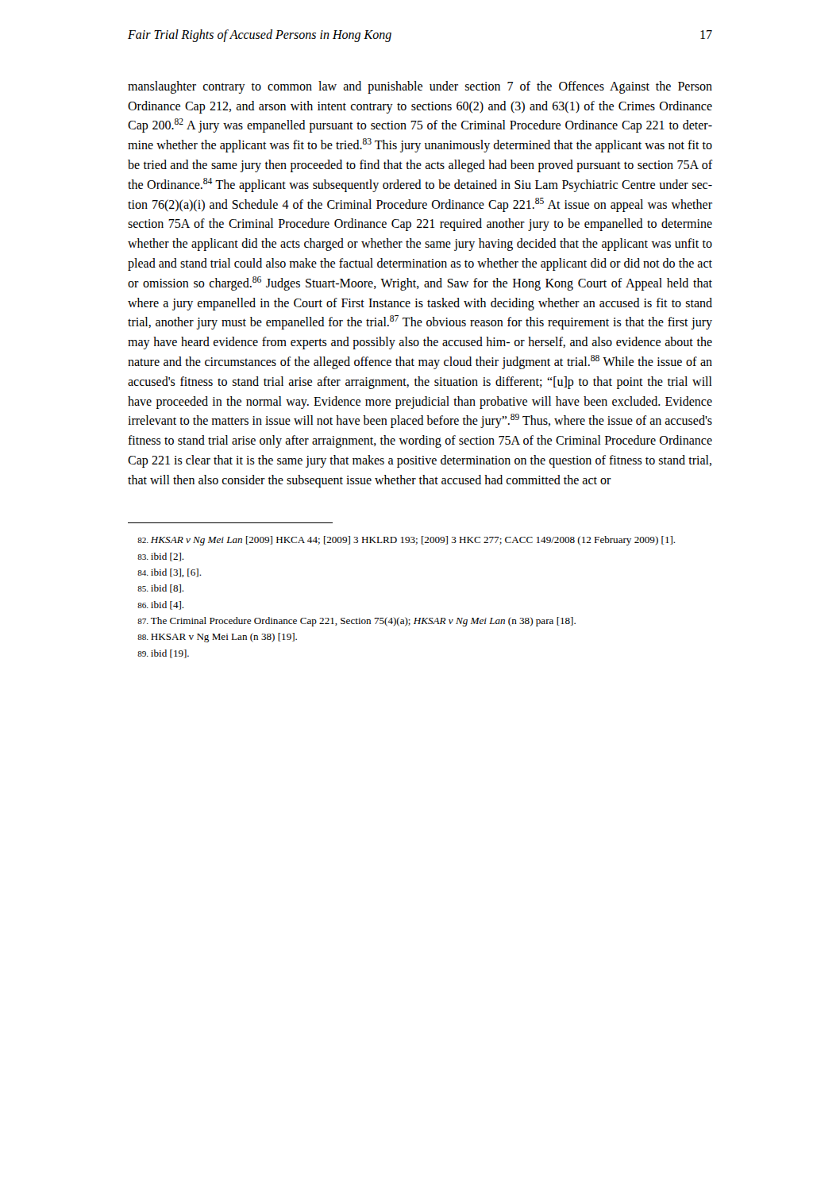Fair Trial Rights of Accused Persons in Hong Kong 17
manslaughter contrary to common law and punishable under section 7 of the Offences Against the Person Ordinance Cap 212, and arson with intent contrary to sections 60(2) and (3) and 63(1) of the Crimes Ordinance Cap 200.82 A jury was empanelled pursuant to section 75 of the Criminal Procedure Ordinance Cap 221 to determine whether the applicant was fit to be tried.83 This jury unanimously determined that the applicant was not fit to be tried and the same jury then proceeded to find that the acts alleged had been proved pursuant to section 75A of the Ordinance.84 The applicant was subsequently ordered to be detained in Siu Lam Psychiatric Centre under section 76(2)(a)(i) and Schedule 4 of the Criminal Procedure Ordinance Cap 221.85 At issue on appeal was whether section 75A of the Criminal Procedure Ordinance Cap 221 required another jury to be empanelled to determine whether the applicant did the acts charged or whether the same jury having decided that the applicant was unfit to plead and stand trial could also make the factual determination as to whether the applicant did or did not do the act or omission so charged.86 Judges Stuart-Moore, Wright, and Saw for the Hong Kong Court of Appeal held that where a jury empanelled in the Court of First Instance is tasked with deciding whether an accused is fit to stand trial, another jury must be empanelled for the trial.87 The obvious reason for this requirement is that the first jury may have heard evidence from experts and possibly also the accused him- or herself, and also evidence about the nature and the circumstances of the alleged offence that may cloud their judgment at trial.88 While the issue of an accused's fitness to stand trial arise after arraignment, the situation is different; “[u]p to that point the trial will have proceeded in the normal way. Evidence more prejudicial than probative will have been excluded. Evidence irrelevant to the matters in issue will not have been placed before the jury”.89 Thus, where the issue of an accused's fitness to stand trial arise only after arraignment, the wording of section 75A of the Criminal Procedure Ordinance Cap 221 is clear that it is the same jury that makes a positive determination on the question of fitness to stand trial, that will then also consider the subsequent issue whether that accused had committed the act or
HKSAR v Ng Mei Lan [2009] HKCA 44; [2009] 3 HKLRD 193; [2009] 3 HKC 277; CACC 149/2008 (12 February 2009) [1].
ibid [2].
ibid [3], [6].
ibid [8].
ibid [4].
The Criminal Procedure Ordinance Cap 221, Section 75(4)(a); HKSAR v Ng Mei Lan (n 38) para [18].
HKSAR v Ng Mei Lan (n 38) [19].
ibid [19].